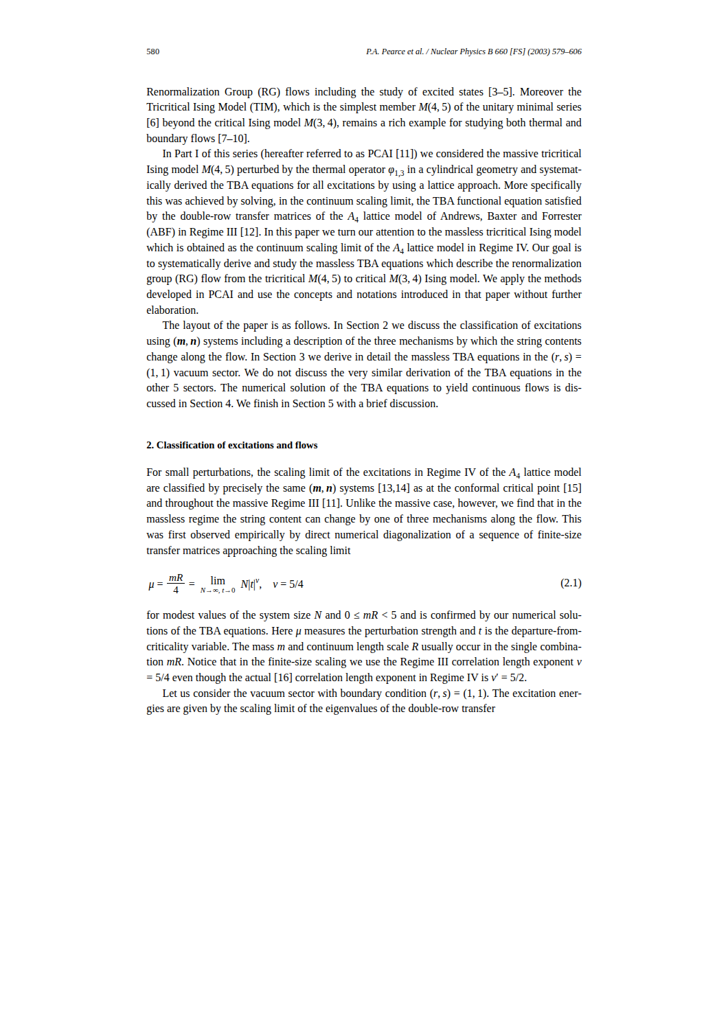580 P.A. Pearce et al. / Nuclear Physics B 660 [FS] (2003) 579–606
Renormalization Group (RG) flows including the study of excited states [3–5]. Moreover the Tricritical Ising Model (TIM), which is the simplest member M(4, 5) of the unitary minimal series [6] beyond the critical Ising model M(3, 4), remains a rich example for studying both thermal and boundary flows [7–10].
In Part I of this series (hereafter referred to as PCAI [11]) we considered the massive tricritical Ising model M(4, 5) perturbed by the thermal operator φ1,3 in a cylindrical geometry and systematically derived the TBA equations for all excitations by using a lattice approach. More specifically this was achieved by solving, in the continuum scaling limit, the TBA functional equation satisfied by the double-row transfer matrices of the A4 lattice model of Andrews, Baxter and Forrester (ABF) in Regime III [12]. In this paper we turn our attention to the massless tricritical Ising model which is obtained as the continuum scaling limit of the A4 lattice model in Regime IV. Our goal is to systematically derive and study the massless TBA equations which describe the renormalization group (RG) flow from the tricritical M(4, 5) to critical M(3, 4) Ising model. We apply the methods developed in PCAI and use the concepts and notations introduced in that paper without further elaboration.
The layout of the paper is as follows. In Section 2 we discuss the classification of excitations using (m, n) systems including a description of the three mechanisms by which the string contents change along the flow. In Section 3 we derive in detail the massless TBA equations in the (r, s) = (1, 1) vacuum sector. We do not discuss the very similar derivation of the TBA equations in the other 5 sectors. The numerical solution of the TBA equations to yield continuous flows is discussed in Section 4. We finish in Section 5 with a brief discussion.
2. Classification of excitations and flows
For small perturbations, the scaling limit of the excitations in Regime IV of the A4 lattice model are classified by precisely the same (m, n) systems [13,14] as at the conformal critical point [15] and throughout the massive Regime III [11]. Unlike the massive case, however, we find that in the massless regime the string content can change by one of three mechanisms along the flow. This was first observed empirically by direct numerical diagonalization of a sequence of finite-size transfer matrices approaching the scaling limit
μ = mR 4 = lim N→∞, t→0 N|t|ν, ν = 5/4
(2.1)
for modest values of the system size N and 0 ≤ mR < 5 and is confirmed by our numerical solutions of the TBA equations. Here μ measures the perturbation strength and t is the departure-from-criticality variable. The mass m and continuum length scale R usually occur in the single combination mR. Notice that in the finite-size scaling we use the Regime III correlation length exponent ν = 5/4 even though the actual [16] correlation length exponent in Regime IV is ν′ = 5/2.
Let us consider the vacuum sector with boundary condition (r, s) = (1, 1). The excitation energies are given by the scaling limit of the eigenvalues of the double-row transfer